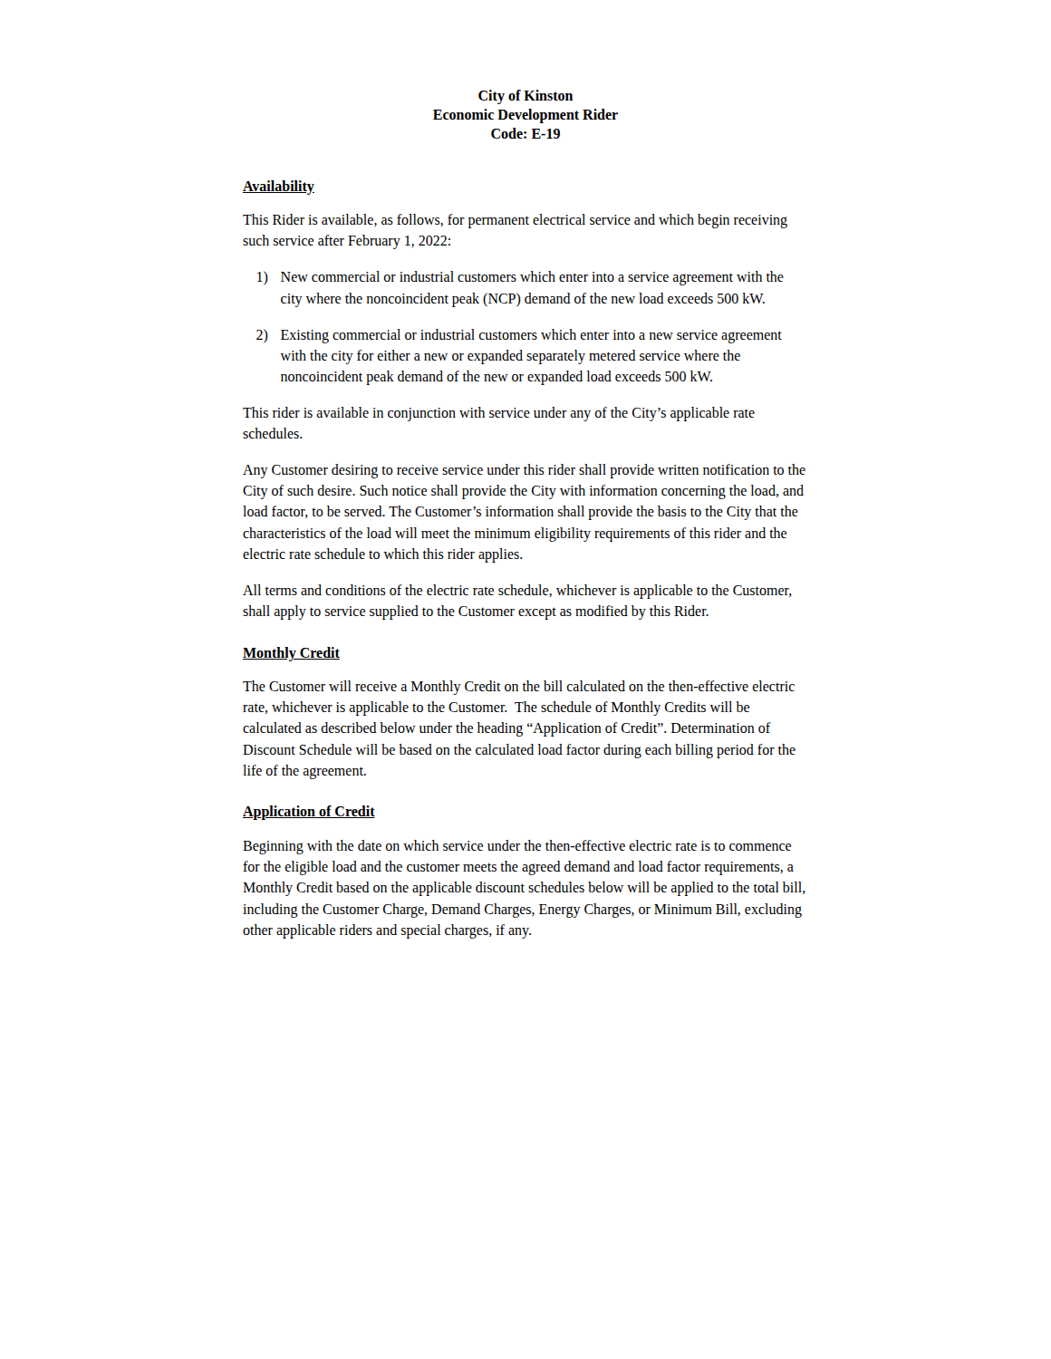City of Kinston Economic Development Rider Code: E-19
Availability
This Rider is available, as follows, for permanent electrical service and which begin receiving such service after February 1, 2022:
New commercial or industrial customers which enter into a service agreement with the city where the noncoincident peak (NCP) demand of the new load exceeds 500 kW.
Existing commercial or industrial customers which enter into a new service agreement with the city for either a new or expanded separately metered service where the noncoincident peak demand of the new or expanded load exceeds 500 kW.
This rider is available in conjunction with service under any of the City’s applicable rate schedules.
Any Customer desiring to receive service under this rider shall provide written notification to the City of such desire. Such notice shall provide the City with information concerning the load, and load factor, to be served. The Customer’s information shall provide the basis to the City that the characteristics of the load will meet the minimum eligibility requirements of this rider and the electric rate schedule to which this rider applies.
All terms and conditions of the electric rate schedule, whichever is applicable to the Customer, shall apply to service supplied to the Customer except as modified by this Rider.
Monthly Credit
The Customer will receive a Monthly Credit on the bill calculated on the then-effective electric rate, whichever is applicable to the Customer. The schedule of Monthly Credits will be calculated as described below under the heading “Application of Credit”. Determination of Discount Schedule will be based on the calculated load factor during each billing period for the life of the agreement.
Application of Credit
Beginning with the date on which service under the then-effective electric rate is to commence for the eligible load and the customer meets the agreed demand and load factor requirements, a Monthly Credit based on the applicable discount schedules below will be applied to the total bill, including the Customer Charge, Demand Charges, Energy Charges, or Minimum Bill, excluding other applicable riders and special charges, if any.